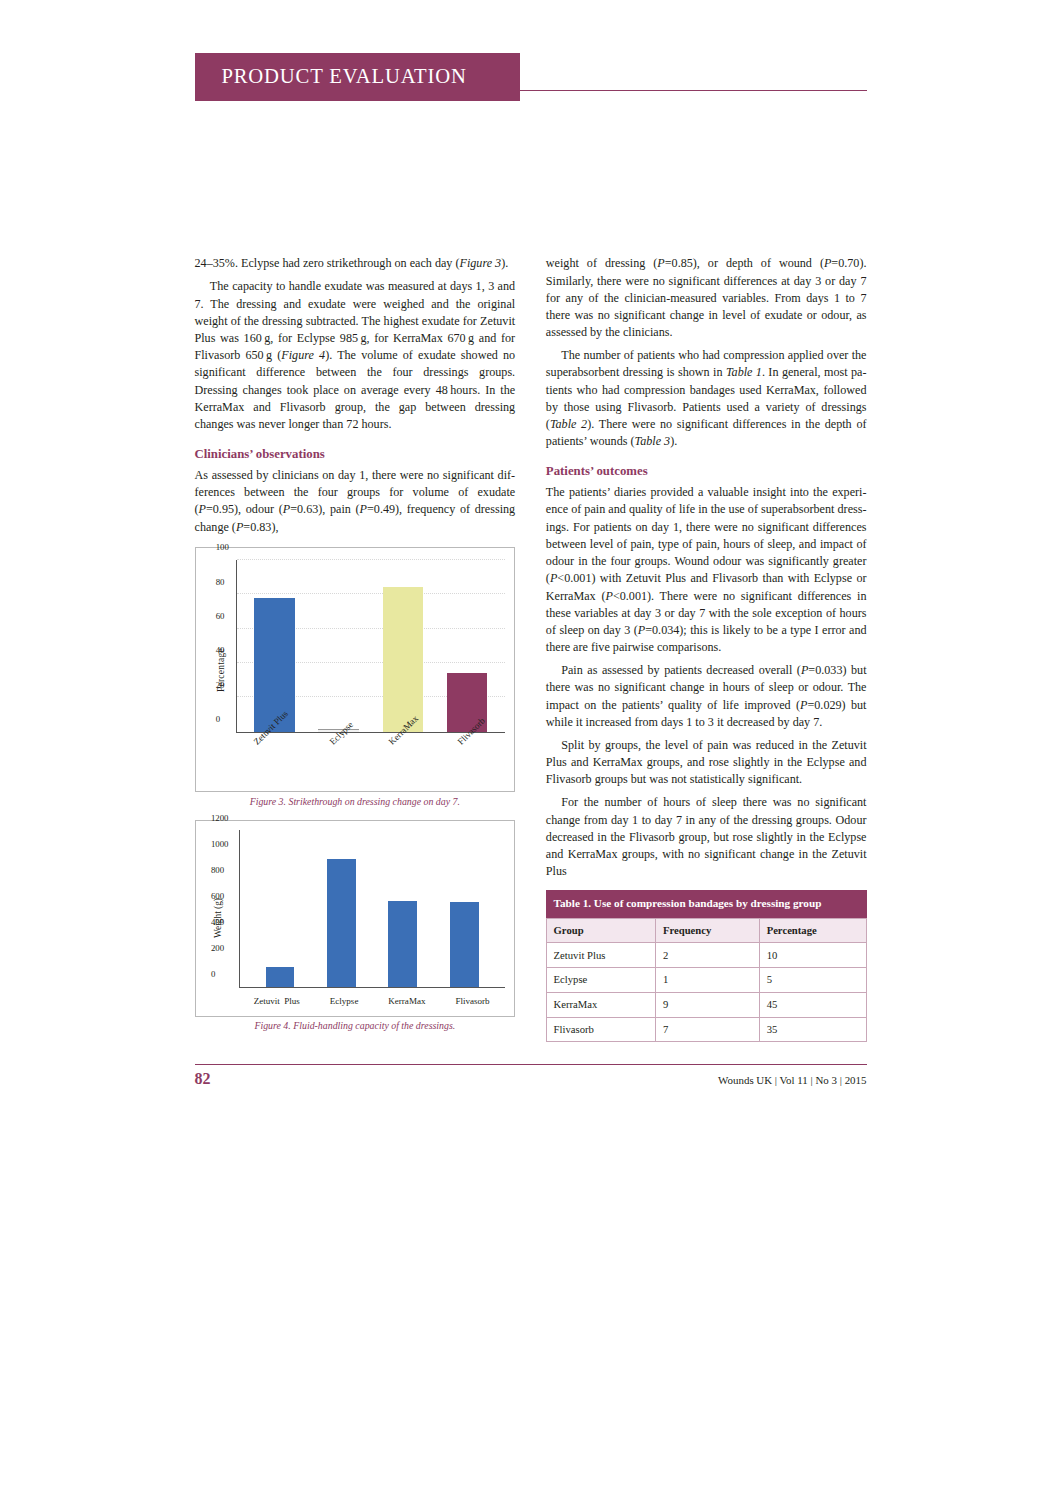PRODUCT EVALUATION
24–35%. Eclypse had zero strikethrough on each day (Figure 3).
The capacity to handle exudate was measured at days 1, 3 and 7. The dressing and exudate were weighed and the original weight of the dressing subtracted. The highest exudate for Zetuvit Plus was 160 g, for Eclypse 985 g, for KerraMax 670 g and for Flivasorb 650 g (Figure 4). The volume of exudate showed no significant difference between the four dressings groups. Dressing changes took place on average every 48 hours. In the KerraMax and Flivasorb group, the gap between dressing changes was never longer than 72 hours.
Clinicians’ observations
As assessed by clinicians on day 1, there were no significant differences between the four groups for volume of exudate (P=0.95), odour (P=0.63), pain (P=0.49), frequency of dressing change (P=0.83),
Percentage
100
80
60
40
20
0
Zetuvit Plus Eclypse KerraMax Flivasorb
Figure 3. Strikethrough on dressing change on day 7.
Weight (g)
1200
1000
800
600
400
200
0
Zetuvit Plus Eclypse KerraMax Flivasorb
Figure 4. Fluid-handling capacity of the dressings.
weight of dressing (P=0.85), or depth of wound (P=0.70). Similarly, there were no significant differences at day 3 or day 7 for any of the clinician-measured variables. From days 1 to 7 there was no significant change in level of exudate or odour, as assessed by the clinicians.
The number of patients who had compression applied over the superabsorbent dressing is shown in Table 1. In general, most patients who had compression bandages used KerraMax, followed by those using Flivasorb. Patients used a variety of dressings (Table 2). There were no significant differences in the depth of patients’ wounds (Table 3).
Patients’ outcomes
The patients’ diaries provided a valuable insight into the experience of pain and quality of life in the use of superabsorbent dressings. For patients on day 1, there were no significant differences between level of pain, type of pain, hours of sleep, and impact of odour in the four groups. Wound odour was significantly greater (P<0.001) with Zetuvit Plus and Flivasorb than with Eclypse or KerraMax (P<0.001). There were no significant differences in these variables at day 3 or day 7 with the sole exception of hours of sleep on day 3 (P=0.034); this is likely to be a type I error and there are five pairwise comparisons.
Pain as assessed by patients decreased overall (P=0.033) but there was no significant change in hours of sleep or odour. The impact on the patients’ quality of life improved (P=0.029) but while it increased from days 1 to 3 it decreased by day 7.
Split by groups, the level of pain was reduced in the Zetuvit Plus and KerraMax groups, and rose slightly in the Eclypse and Flivasorb groups but was not statistically significant.
For the number of hours of sleep there was no significant change from day 1 to day 7 in any of the dressing groups. Odour decreased in the Flivasorb group, but rose slightly in the Eclypse and KerraMax groups, with no significant change in the Zetuvit Plus
Table 1. Use of compression bandages by dressing group
| Group | Frequency | Percentage |
| --- | --- | --- |
| Zetuvit Plus | 2 | 10 |
| Eclypse | 1 | 5 |
| KerraMax | 9 | 45 |
| Flivasorb | 7 | 35 |
82
Wounds UK | Vol 11 | No 3 | 2015